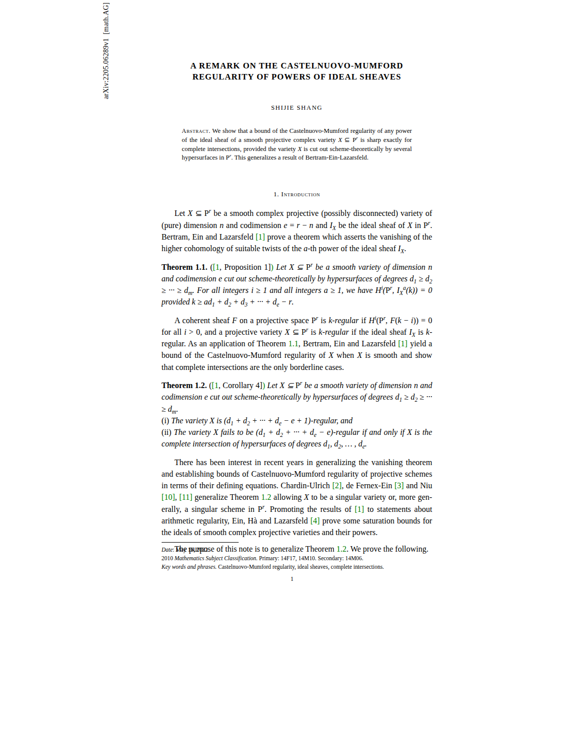arXiv:2205.06289v1 [math.AG] 12 May 2022
A Remark on the Castelnuovo-Mumford
Regularity of Powers of Ideal Sheaves
Shijie Shang
Abstract. We show that a bound of the Castelnuovo-Mumford regularity of any power of the ideal sheaf of a smooth projective complex variety X ⊆ Pr is sharp exactly for complete intersections, provided the variety X is cut out scheme-theoretically by several hypersurfaces in Pr. This generalizes a result of Bertram-Ein-Lazarsfeld.
1. Introduction
Let X ⊆ Pr be a smooth complex projective (possibly disconnected) variety of (pure) dimension n and codimension e = r − n and IX be the ideal sheaf of X in Pr. Bertram, Ein and Lazarsfeld [1] prove a theorem which asserts the vanishing of the higher cohomology of suitable twists of the a-th power of the ideal sheaf IX.
Theorem 1.1. ([1, Proposition 1]) Let X ⊆ Pr be a smooth variety of dimension n and codimension e cut out scheme-theoretically by hypersurfaces of degrees d1 ≥ d2 ≥ ··· ≥ dm. For all integers i ≥ 1 and all integers a ≥ 1, we have Hi(Pr, IXa(k)) = 0 provided k ≥ ad1 + d2 + d3 + ··· + de − r.
A coherent sheaf F on a projective space Pr is k-regular if Hi(Pr, F(k − i)) = 0 for all i > 0, and a projective variety X ⊆ Pr is k-regular if the ideal sheaf IX is k-regular. As an application of Theorem 1.1, Bertram, Ein and Lazarsfeld [1] yield a bound of the Castelnuovo-Mumford regularity of X when X is smooth and show that complete intersections are the only borderline cases.
Theorem 1.2. ([1, Corollary 4]) Let X ⊆ Pr be a smooth variety of dimension n and codimension e cut out scheme-theoretically by hypersurfaces of degrees d1 ≥ d2 ≥ ··· ≥ dm.
(i) The variety X is (d1 + d2 + ··· + de − e + 1)-regular, and
(ii) The variety X fails to be (d1 + d2 + ··· + de − e)-regular if and only if X is the complete intersection of hypersurfaces of degrees d1, d2, … , de.
There has been interest in recent years in generalizing the vanishing theorem and establishing bounds of Castelnuovo-Mumford regularity of projective schemes in terms of their defining equations. Chardin-Ulrich [2], de Fernex-Ein [3] and Niu [10], [11] generalize Theorem 1.2 allowing X to be a singular variety or, more generally, a singular scheme in Pr. Promoting the results of [1] to statements about arithmetic regularity, Ein, Hà and Lazarsfeld [4] prove some saturation bounds for the ideals of smooth complex projective varieties and their powers.
The purpose of this note is to generalize Theorem 1.2. We prove the following.
Date: May 16, 2022.
2010 Mathematics Subject Classification. Primary: 14F17, 14M10. Secondary: 14M06.
Key words and phrases. Castelnuovo-Mumford regularity, ideal sheaves, complete intersections.
1